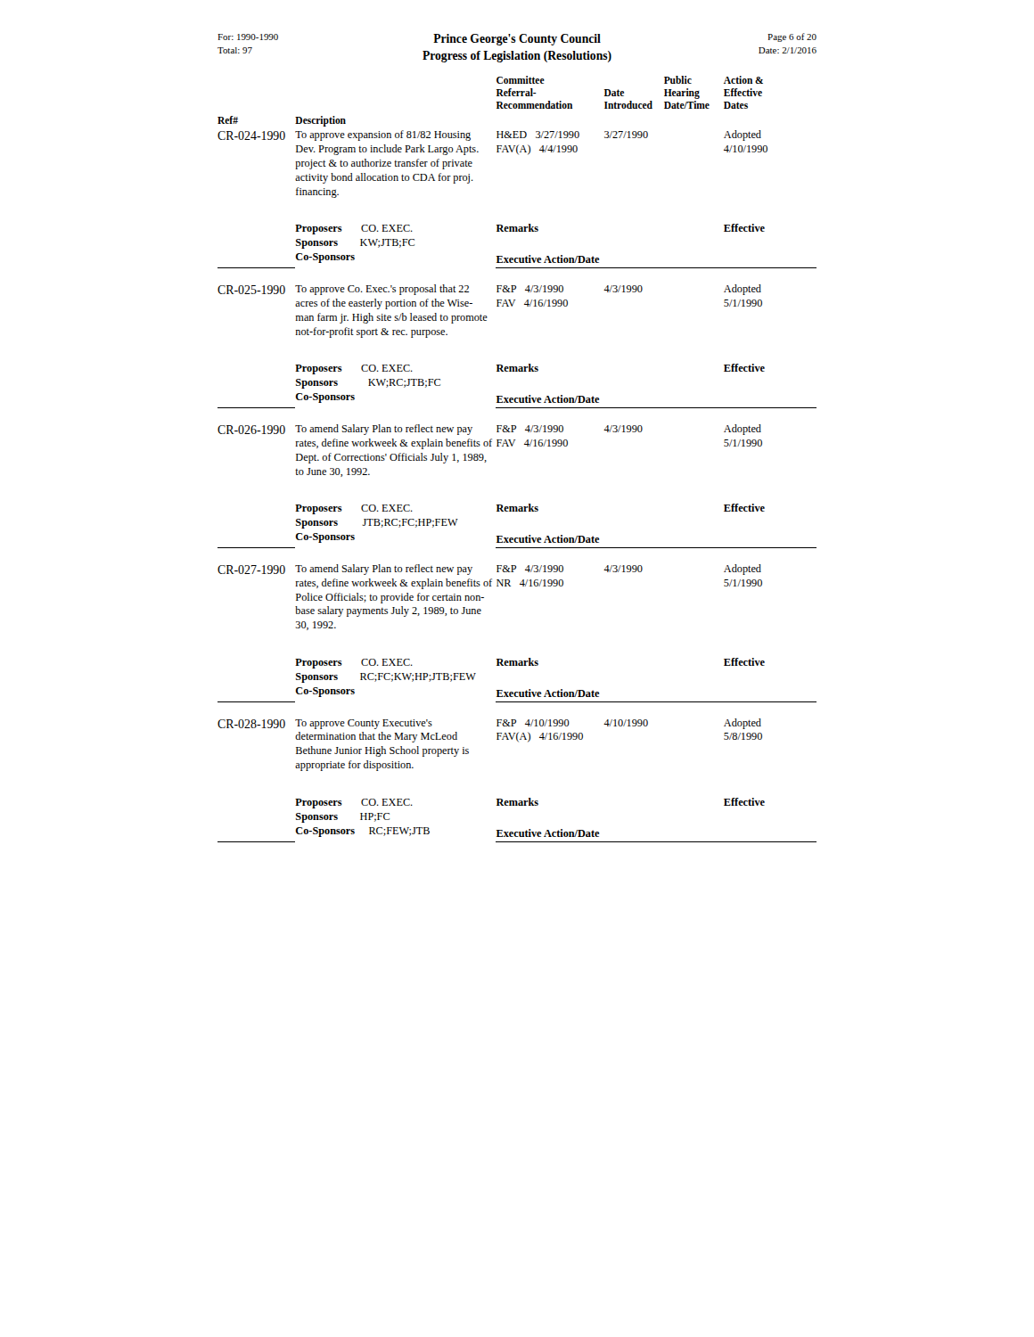For: 1990-1990
Total: 97
Prince George's County Council
Progress of Legislation (Resolutions)
Page 6 of 20
Date: 2/1/2016
| | | Committee Referral- Recommendation | Date Introduced | Public Hearing Date/Time | Action & Effective Dates |
| --- | --- | --- | --- | --- | --- |
| Ref# | Description | | | | |
| CR-024-1990 | To approve expansion of 81/82 Housing Dev. Program to include Park Largo Apts. project & to authorize transfer of private activity bond allocation to CDA for proj. financing. | H&ED 3/27/1990 FAV(A) 4/4/1990 | 3/27/1990 | | Adopted 4/10/1990 |
| | Proposers CO. EXEC. Sponsors KW;JTB;FC Co-Sponsors | Remarks Executive Action/Date | Effective |
| CR-025-1990 | To approve Co. Exec.'s proposal that 22 acres of the easterly portion of the Wise- man farm jr. High site s/b leased to promote not-for-profit sport & rec. purpose. | F&P 4/3/1990 FAV 4/16/1990 | 4/3/1990 | | Adopted 5/1/1990 |
| | Proposers CO. EXEC. Sponsors KW;RC;JTB;FC Co-Sponsors | Remarks Executive Action/Date | Effective |
| CR-026-1990 | To amend Salary Plan to reflect new pay rates, define workweek & explain benefits of Dept. of Corrections' Officials July 1, 1989, to June 30, 1992. | F&P 4/3/1990 FAV 4/16/1990 | 4/3/1990 | | Adopted 5/1/1990 |
| | Proposers CO. EXEC. Sponsors JTB;RC;FC;HP;FEW Co-Sponsors | Remarks Executive Action/Date | Effective |
| CR-027-1990 | To amend Salary Plan to reflect new pay rates, define workweek & explain benefits of Police Officials; to provide for certain non-base salary payments July 2, 1989, to June 30, 1992. | F&P 4/3/1990 NR 4/16/1990 | 4/3/1990 | | Adopted 5/1/1990 |
| | Proposers CO. EXEC. Sponsors RC;FC;KW;HP;JTB;FEW Co-Sponsors | Remarks Executive Action/Date | Effective |
| CR-028-1990 | To approve County Executive's determination that the Mary McLeod Bethune Junior High School property is appropriate for disposition. | F&P 4/10/1990 FAV(A) 4/16/1990 | 4/10/1990 | | Adopted 5/8/1990 |
| | Proposers CO. EXEC. Sponsors HP;FC Co-Sponsors RC;FEW;JTB | Remarks Executive Action/Date | Effective |